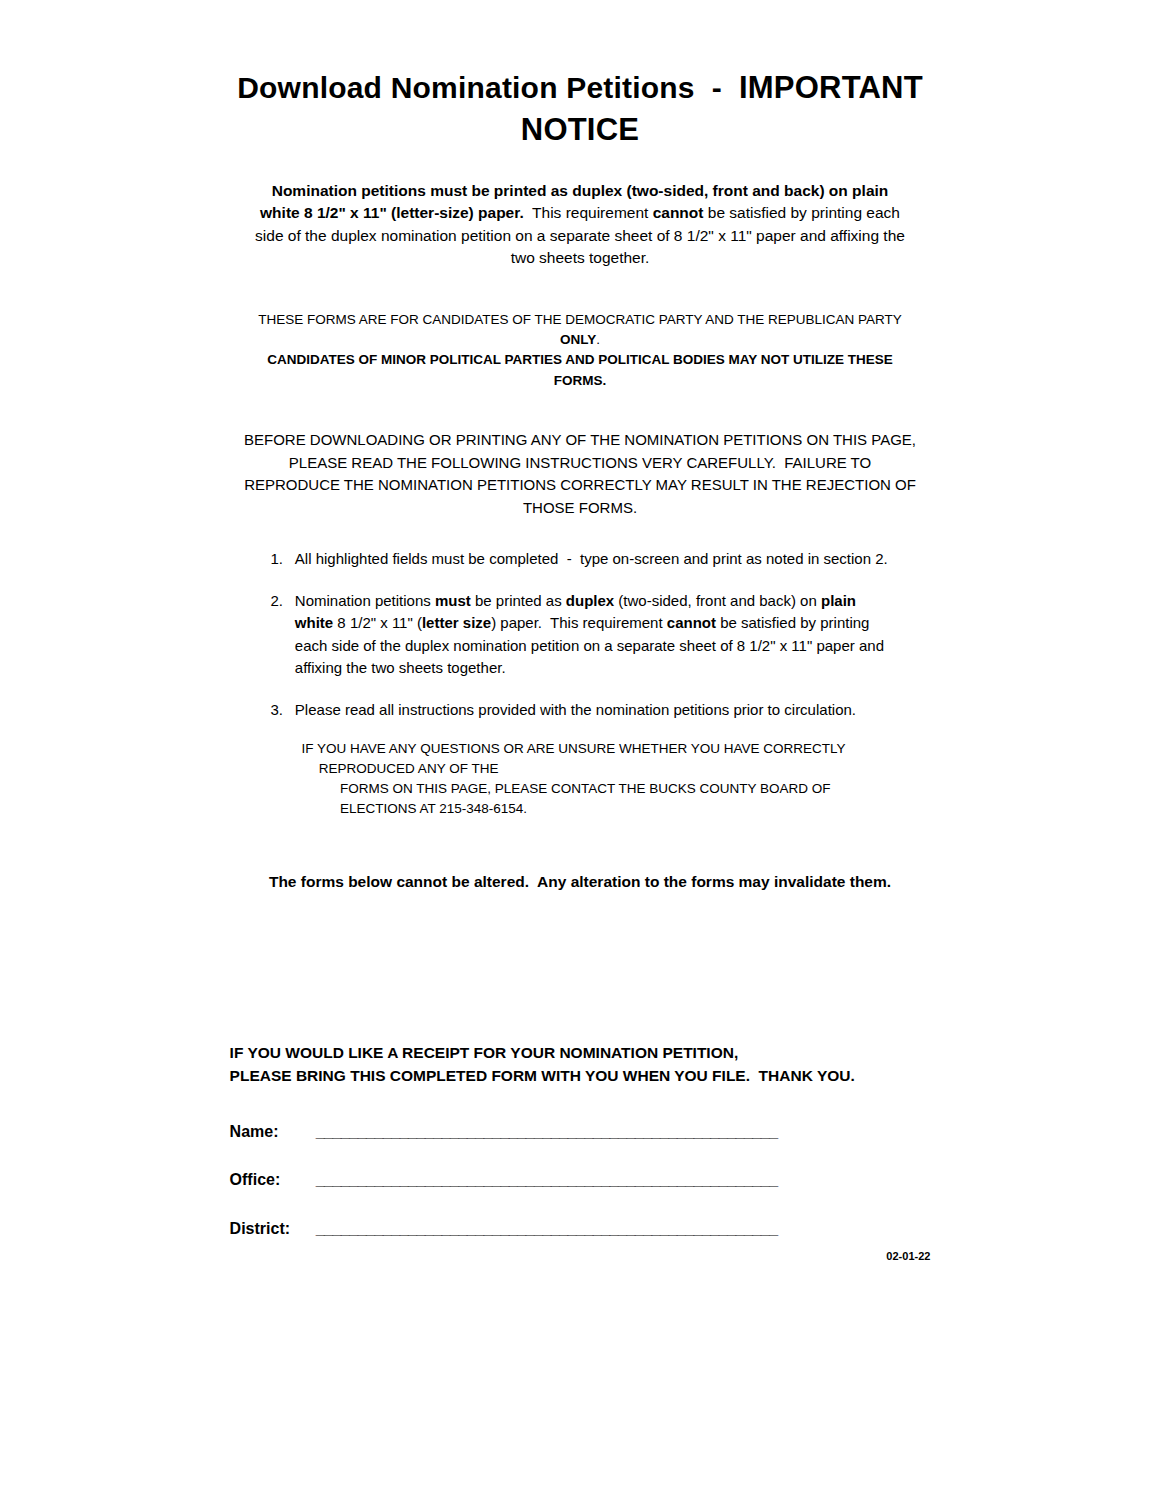Download Nomination Petitions - IMPORTANT NOTICE
Nomination petitions must be printed as duplex (two-sided, front and back) on plain white 8 1/2" x 11" (letter-size) paper. This requirement cannot be satisfied by printing each side of the duplex nomination petition on a separate sheet of 8 1/2" x 11" paper and affixing the two sheets together.
THESE FORMS ARE FOR CANDIDATES OF THE DEMOCRATIC PARTY AND THE REPUBLICAN PARTY ONLY. CANDIDATES OF MINOR POLITICAL PARTIES AND POLITICAL BODIES MAY NOT UTILIZE THESE FORMS.
BEFORE DOWNLOADING OR PRINTING ANY OF THE NOMINATION PETITIONS ON THIS PAGE, PLEASE READ THE FOLLOWING INSTRUCTIONS VERY CAREFULLY. FAILURE TO REPRODUCE THE NOMINATION PETITIONS CORRECTLY MAY RESULT IN THE REJECTION OF THOSE FORMS.
All highlighted fields must be completed - type on-screen and print as noted in section 2.
Nomination petitions must be printed as duplex (two-sided, front and back) on plain white 8 1/2" x 11" (letter size) paper. This requirement cannot be satisfied by printing each side of the duplex nomination petition on a separate sheet of 8 1/2" x 11" paper and affixing the two sheets together.
Please read all instructions provided with the nomination petitions prior to circulation.
IF YOU HAVE ANY QUESTIONS OR ARE UNSURE WHETHER YOU HAVE CORRECTLY REPRODUCED ANY OF THE FORMS ON THIS PAGE, PLEASE CONTACT THE BUCKS COUNTY BOARD OF ELECTIONS AT 215-348-6154.
The forms below cannot be altered. Any alteration to the forms may invalidate them.
IF YOU WOULD LIKE A RECEIPT FOR YOUR NOMINATION PETITION,
PLEASE BRING THIS COMPLETED FORM WITH YOU WHEN YOU FILE. THANK YOU.
Name: _______________________________________________________
Office: _______________________________________________________
District: _______________________________________________________
02-01-22